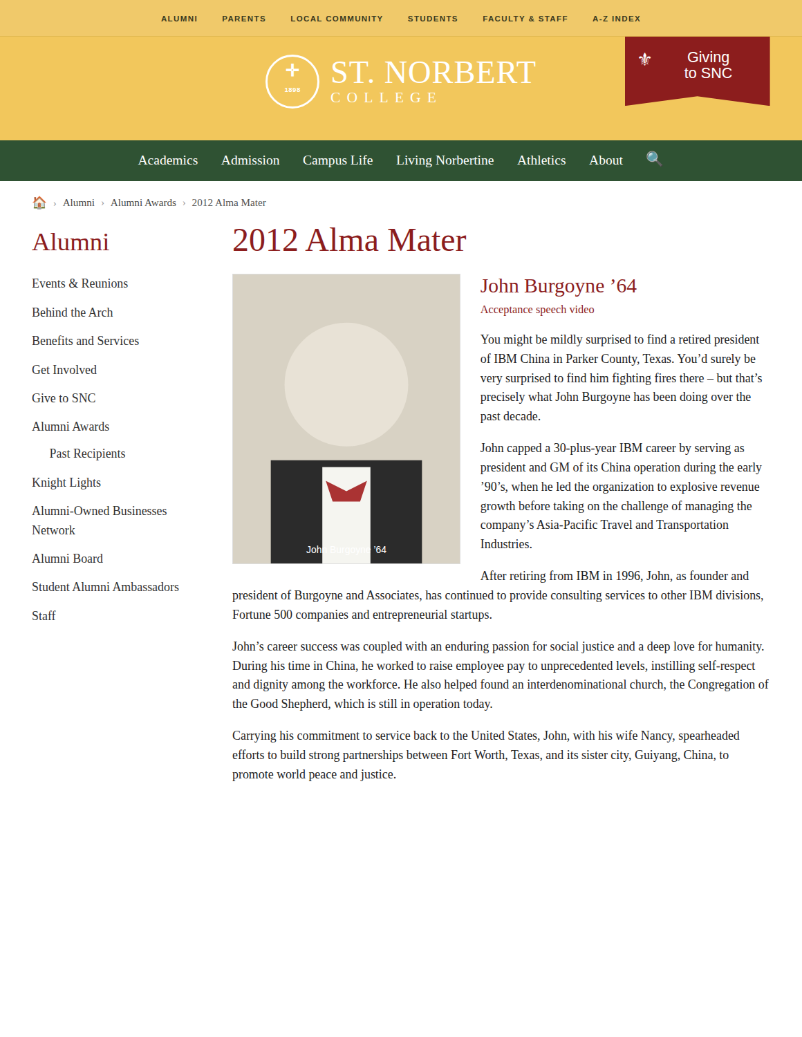Alumni
Parents
Local Community
Students
Faculty & Staff
A-Z Index
1898 St. Norbert College ⚜ Giving to SNC
Academics
Admission
Campus Life
Living Norbertine
Athletics
About
🔍
🏠
Alumni
Alumni Awards
2012 Alma Mater
Alumni
Events & Reunions
Behind the Arch
Benefits and Services
Get Involved
Give to SNC
Alumni Awards
Past Recipients
Knight Lights
Alumni-Owned Businesses Network
Alumni Board
Student Alumni Ambassadors
Staff
2012 Alma Mater
John Burgoyne ’64
Acceptance speech video
You might be mildly surprised to find a retired president of IBM China in Parker County, Texas. You’d surely be very surprised to find him fighting fires there – but that’s precisely what John Burgoyne has been doing over the past decade.
John capped a 30-plus-year IBM career by serving as president and GM of its China operation during the early ’90’s, when he led the organization to explosive revenue growth before taking on the challenge of managing the company’s Asia-Pacific Travel and Transportation Industries.
After retiring from IBM in 1996, John, as founder and president of Burgoyne and Associates, has continued to provide consulting services to other IBM divisions, Fortune 500 companies and entrepreneurial startups.
John’s career success was coupled with an enduring passion for social justice and a deep love for humanity. During his time in China, he worked to raise employee pay to unprecedented levels, instilling self-respect and dignity among the workforce. He also helped found an interdenominational church, the Congregation of the Good Shepherd, which is still in operation today.
Carrying his commitment to service back to the United States, John, with his wife Nancy, spearheaded efforts to build strong partnerships between Fort Worth, Texas, and its sister city, Guiyang, China, to promote world peace and justice.